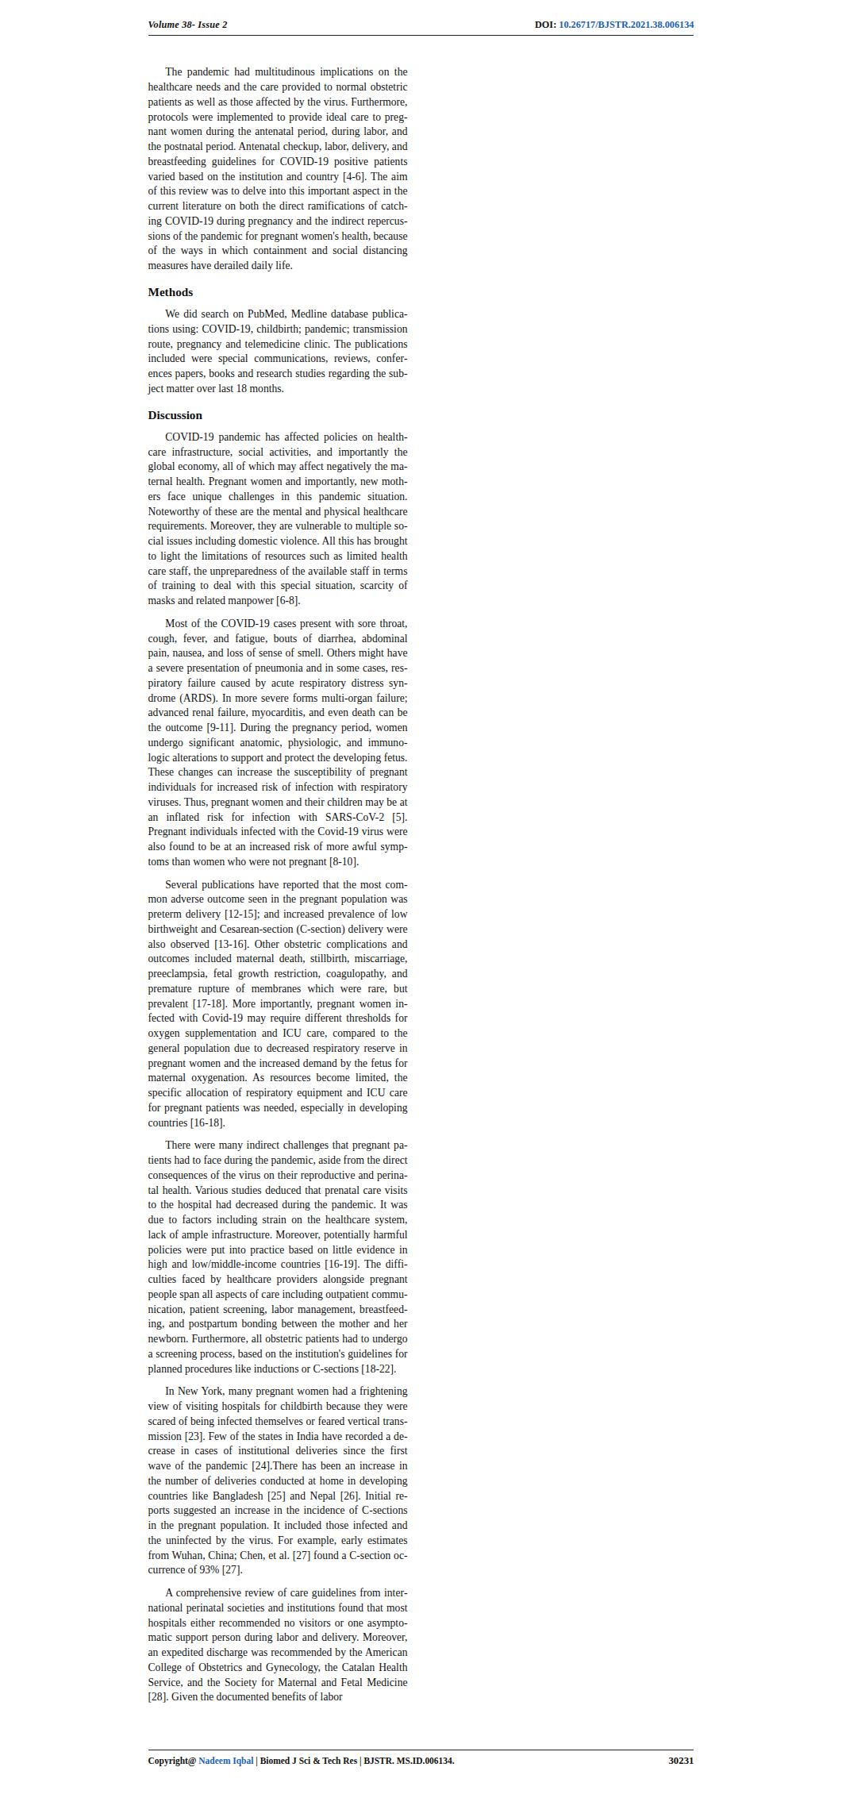Volume 38- Issue 2
DOI: 10.26717/BJSTR.2021.38.006134
The pandemic had multitudinous implications on the healthcare needs and the care provided to normal obstetric patients as well as those affected by the virus. Furthermore, protocols were implemented to provide ideal care to pregnant women during the antenatal period, during labor, and the postnatal period. Antenatal checkup, labor, delivery, and breastfeeding guidelines for COVID-19 positive patients varied based on the institution and country [4-6]. The aim of this review was to delve into this important aspect in the current literature on both the direct ramifications of catching COVID-19 during pregnancy and the indirect repercussions of the pandemic for pregnant women's health, because of the ways in which containment and social distancing measures have derailed daily life.
Methods
We did search on PubMed, Medline database publications using: COVID-19, childbirth; pandemic; transmission route, pregnancy and telemedicine clinic. The publications included were special communications, reviews, conferences papers, books and research studies regarding the subject matter over last 18 months.
Discussion
COVID-19 pandemic has affected policies on healthcare infrastructure, social activities, and importantly the global economy, all of which may affect negatively the maternal health. Pregnant women and importantly, new mothers face unique challenges in this pandemic situation. Noteworthy of these are the mental and physical healthcare requirements. Moreover, they are vulnerable to multiple social issues including domestic violence. All this has brought to light the limitations of resources such as limited health care staff, the unpreparedness of the available staff in terms of training to deal with this special situation, scarcity of masks and related manpower [6-8].
Most of the COVID-19 cases present with sore throat, cough, fever, and fatigue, bouts of diarrhea, abdominal pain, nausea, and loss of sense of smell. Others might have a severe presentation of pneumonia and in some cases, respiratory failure caused by acute respiratory distress syndrome (ARDS). In more severe forms multi-organ failure; advanced renal failure, myocarditis, and even death can be the outcome [9-11]. During the pregnancy period, women undergo significant anatomic, physiologic, and immunologic alterations to support and protect the developing fetus. These changes can increase the susceptibility of pregnant individuals for increased risk of infection with respiratory viruses. Thus, pregnant women and their children may be at an inflated risk for infection with SARS-CoV-2 [5]. Pregnant individuals infected with the Covid-19 virus were also found to be at an increased risk of more awful symptoms than women who were not pregnant [8-10].
Several publications have reported that the most common adverse outcome seen in the pregnant population was preterm delivery [12-15]; and increased prevalence of low birthweight and Cesarean-section (C-section) delivery were also observed [13-16]. Other obstetric complications and outcomes included maternal death, stillbirth, miscarriage, preeclampsia, fetal growth restriction, coagulopathy, and premature rupture of membranes which were rare, but prevalent [17-18]. More importantly, pregnant women infected with Covid-19 may require different thresholds for oxygen supplementation and ICU care, compared to the general population due to decreased respiratory reserve in pregnant women and the increased demand by the fetus for maternal oxygenation. As resources become limited, the specific allocation of respiratory equipment and ICU care for pregnant patients was needed, especially in developing countries [16-18].
There were many indirect challenges that pregnant patients had to face during the pandemic, aside from the direct consequences of the virus on their reproductive and perinatal health. Various studies deduced that prenatal care visits to the hospital had decreased during the pandemic. It was due to factors including strain on the healthcare system, lack of ample infrastructure. Moreover, potentially harmful policies were put into practice based on little evidence in high and low/middle-income countries [16-19]. The difficulties faced by healthcare providers alongside pregnant people span all aspects of care including outpatient communication, patient screening, labor management, breastfeeding, and postpartum bonding between the mother and her newborn. Furthermore, all obstetric patients had to undergo a screening process, based on the institution's guidelines for planned procedures like inductions or C-sections [18-22].
In New York, many pregnant women had a frightening view of visiting hospitals for childbirth because they were scared of being infected themselves or feared vertical transmission [23]. Few of the states in India have recorded a decrease in cases of institutional deliveries since the first wave of the pandemic [24].There has been an increase in the number of deliveries conducted at home in developing countries like Bangladesh [25] and Nepal [26]. Initial reports suggested an increase in the incidence of C-sections in the pregnant population. It included those infected and the uninfected by the virus. For example, early estimates from Wuhan, China; Chen, et al. [27] found a C-section occurrence of 93% [27].
A comprehensive review of care guidelines from international perinatal societies and institutions found that most hospitals either recommended no visitors or one asymptomatic support person during labor and delivery. Moreover, an expedited discharge was recommended by the American College of Obstetrics and Gynecology, the Catalan Health Service, and the Society for Maternal and Fetal Medicine [28]. Given the documented benefits of labor
Copyright@ Nadeem Iqbal | Biomed J Sci & Tech Res | BJSTR. MS.ID.006134.
30231